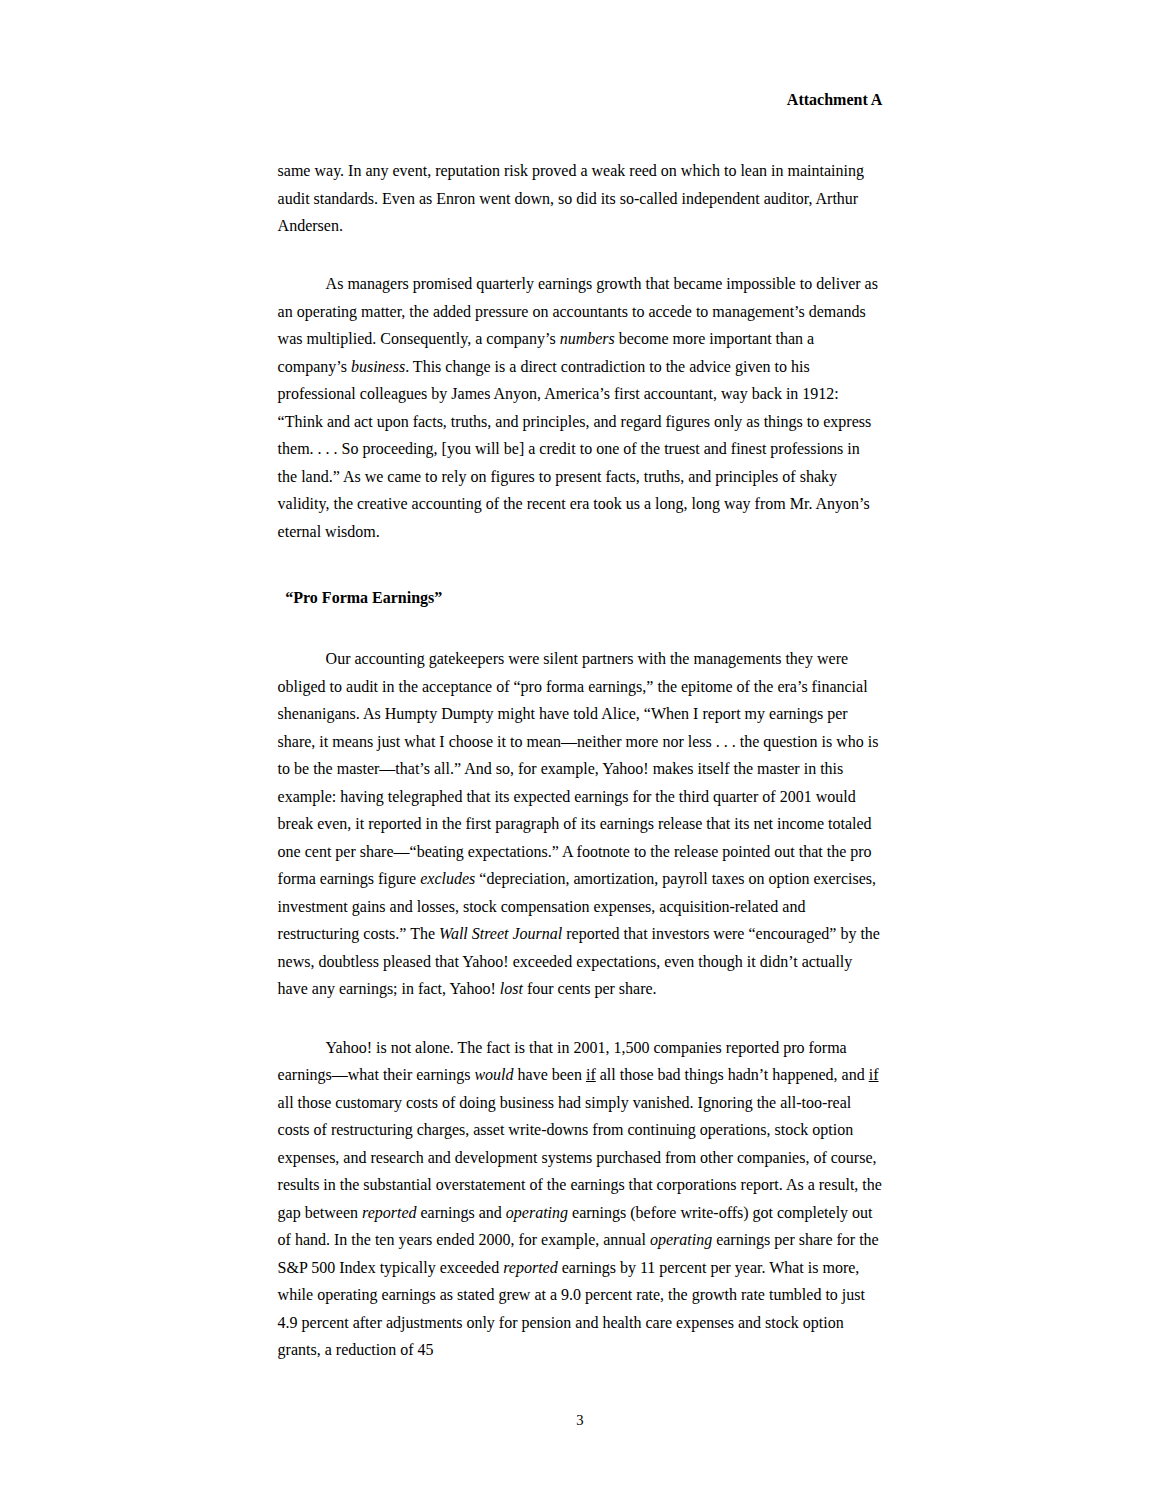Attachment A
same way. In any event, reputation risk proved a weak reed on which to lean in maintaining audit standards. Even as Enron went down, so did its so-called independent auditor, Arthur Andersen.
As managers promised quarterly earnings growth that became impossible to deliver as an operating matter, the added pressure on accountants to accede to management’s demands was multiplied. Consequently, a company’s numbers become more important than a company’s business. This change is a direct contradiction to the advice given to his professional colleagues by James Anyon, America’s first accountant, way back in 1912: “Think and act upon facts, truths, and principles, and regard figures only as things to express them. . . . So proceeding, [you will be] a credit to one of the truest and finest professions in the land.” As we came to rely on figures to present facts, truths, and principles of shaky validity, the creative accounting of the recent era took us a long, long way from Mr. Anyon’s eternal wisdom.
“Pro Forma Earnings”
Our accounting gatekeepers were silent partners with the managements they were obliged to audit in the acceptance of “pro forma earnings,” the epitome of the era’s financial shenanigans. As Humpty Dumpty might have told Alice, “When I report my earnings per share, it means just what I choose it to mean—neither more nor less . . . the question is who is to be the master—that’s all.” And so, for example, Yahoo! makes itself the master in this example: having telegraphed that its expected earnings for the third quarter of 2001 would break even, it reported in the first paragraph of its earnings release that its net income totaled one cent per share—“beating expectations.” A footnote to the release pointed out that the pro forma earnings figure excludes “depreciation, amortization, payroll taxes on option exercises, investment gains and losses, stock compensation expenses, acquisition-related and restructuring costs.” The Wall Street Journal reported that investors were “encouraged” by the news, doubtless pleased that Yahoo! exceeded expectations, even though it didn’t actually have any earnings; in fact, Yahoo! lost four cents per share.
Yahoo! is not alone. The fact is that in 2001, 1,500 companies reported pro forma earnings—what their earnings would have been if all those bad things hadn’t happened, and if all those customary costs of doing business had simply vanished. Ignoring the all-too-real costs of restructuring charges, asset write-downs from continuing operations, stock option expenses, and research and development systems purchased from other companies, of course, results in the substantial overstatement of the earnings that corporations report. As a result, the gap between reported earnings and operating earnings (before write-offs) got completely out of hand. In the ten years ended 2000, for example, annual operating earnings per share for the S&P 500 Index typically exceeded reported earnings by 11 percent per year. What is more, while operating earnings as stated grew at a 9.0 percent rate, the growth rate tumbled to just 4.9 percent after adjustments only for pension and health care expenses and stock option grants, a reduction of 45
3